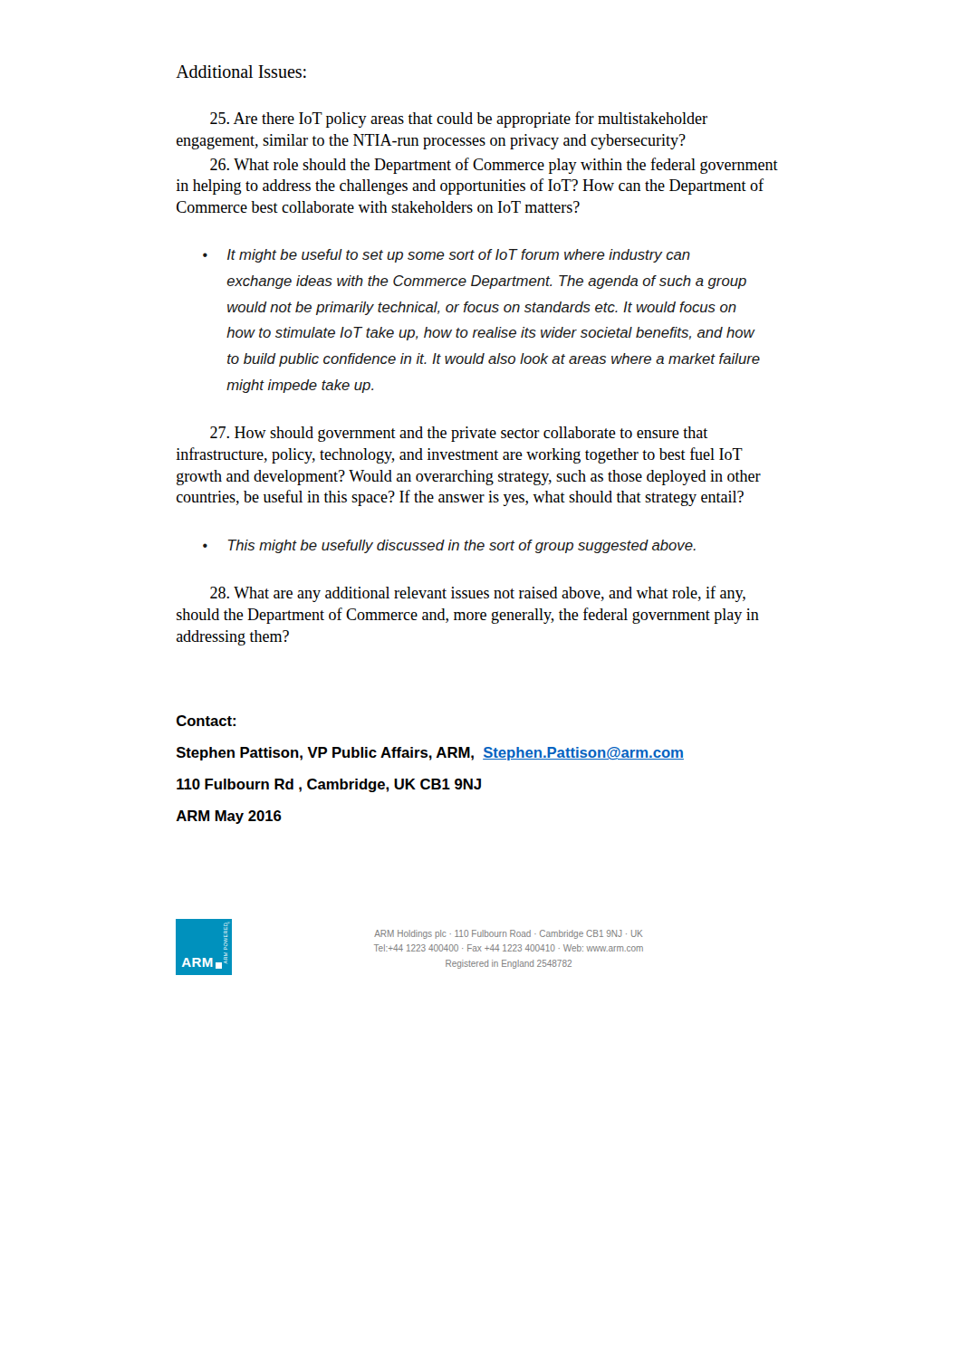Additional Issues:
25. Are there IoT policy areas that could be appropriate for multistakeholder engagement, similar to the NTIA-run processes on privacy and cybersecurity?
26. What role should the Department of Commerce play within the federal government in helping to address the challenges and opportunities of IoT? How can the Department of Commerce best collaborate with stakeholders on IoT matters?
It might be useful to set up some sort of IoT forum where industry can exchange ideas with the Commerce Department. The agenda of such a group would not be primarily technical, or focus on standards etc. It would focus on how to stimulate IoT take up, how to realise its wider societal benefits, and how to build public confidence in it. It would also look at areas where a market failure might impede take up.
27. How should government and the private sector collaborate to ensure that infrastructure, policy, technology, and investment are working together to best fuel IoT growth and development? Would an overarching strategy, such as those deployed in other countries, be useful in this space? If the answer is yes, what should that strategy entail?
This might be usefully discussed in the sort of group suggested above.
28. What are any additional relevant issues not raised above, and what role, if any, should the Department of Commerce and, more generally, the federal government play in addressing them?
Contact:
Stephen Pattison, VP Public Affairs, ARM, Stephen.Pattison@arm.com
110 Fulbourn Rd , Cambridge, UK CB1 9NJ
ARM May 2016
® ARM POWERED ARM
ARM Holdings plc · 110 Fulbourn Road · Cambridge CB1 9NJ · UK
Tel:+44 1223 400400 · Fax +44 1223 400410 · Web: www.arm.com
Registered in England 2548782